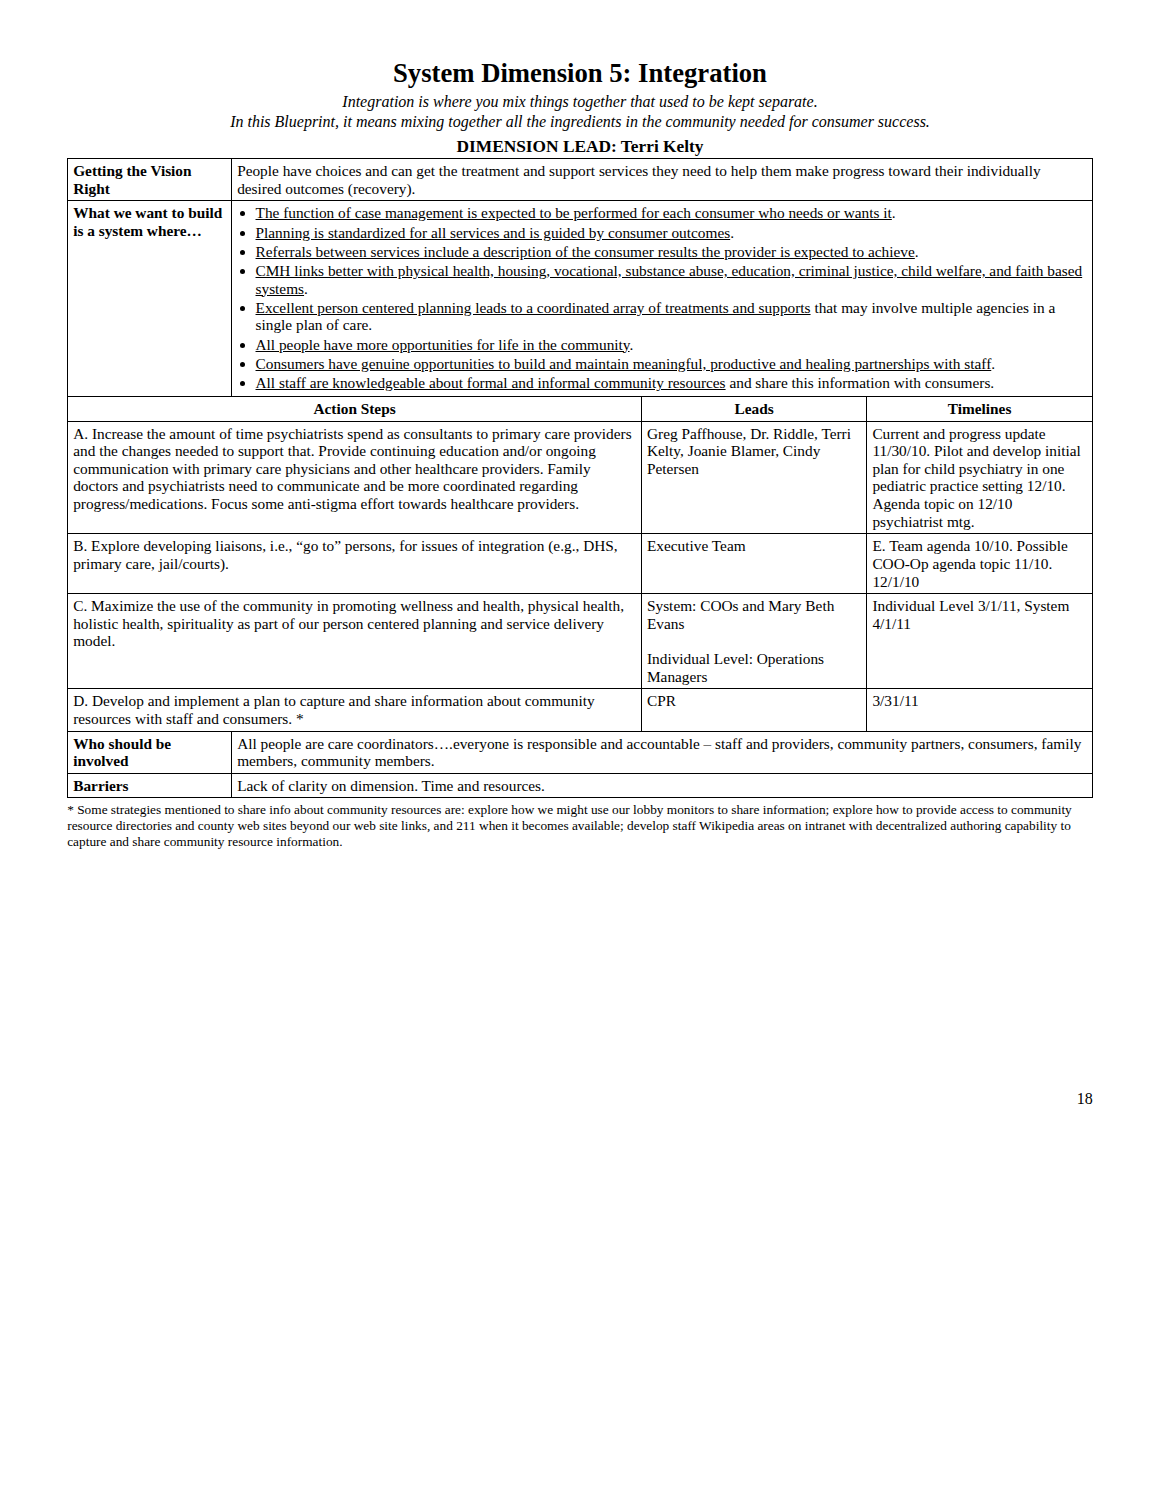System Dimension 5: Integration
Integration is where you mix things together that used to be kept separate.
In this Blueprint, it means mixing together all the ingredients in the community needed for consumer success.
DIMENSION LEAD: Terri Kelty
| Getting the Vision Right | People have choices and can get the treatment and support services they need to help them make progress toward their individually desired outcomes (recovery). |
| What we want to build is a system where… | The function of case management is expected to be performed for each consumer who needs or wants it . Planning is standardized for all services and is guided by consumer outcomes . Referrals between services include a description of the consumer results the provider is expected to achieve . CMH links better with physical health, housing, vocational, substance abuse, education, criminal justice, child welfare, and faith based systems . Excellent person centered planning leads to a coordinated array of treatments and supports that may involve multiple agencies in a single plan of care. All people have more opportunities for life in the community . Consumers have genuine opportunities to build and maintain meaningful, productive and healing partnerships with staff . All staff are knowledgeable about formal and informal community resources and share this information with consumers. |
| Action Steps | Leads | Timelines |
| A. Increase the amount of time psychiatrists spend as consultants to primary care providers and the changes needed to support that. Provide continuing education and/or ongoing communication with primary care physicians and other healthcare providers. Family doctors and psychiatrists need to communicate and be more coordinated regarding progress/medications. Focus some anti-stigma effort towards healthcare providers. | Greg Paffhouse, Dr. Riddle, Terri Kelty, Joanie Blamer, Cindy Petersen | Current and progress update 11/30/10. Pilot and develop initial plan for child psychiatry in one pediatric practice setting 12/10. Agenda topic on 12/10 psychiatrist mtg. |
| B. Explore developing liaisons, i.e., “go to” persons, for issues of integration (e.g., DHS, primary care, jail/courts). | Executive Team | E. Team agenda 10/10. Possible COO-Op agenda topic 11/10. 12/1/10 |
| C. Maximize the use of the community in promoting wellness and health, physical health, holistic health, spirituality as part of our person centered planning and service delivery model. | System: COOs and Mary Beth Evans Individual Level: Operations Managers | Individual Level 3/1/11, System 4/1/11 |
| D. Develop and implement a plan to capture and share information about community resources with staff and consumers. * | CPR | 3/31/11 |
| Who should be involved | All people are care coordinators….everyone is responsible and accountable – staff and providers, community partners, consumers, family members, community members. |
| Barriers | Lack of clarity on dimension. Time and resources. |
* Some strategies mentioned to share info about community resources are: explore how we might use our lobby monitors to share information; explore how to provide access to community resource directories and county web sites beyond our web site links, and 211 when it becomes available; develop staff Wikipedia areas on intranet with decentralized authoring capability to capture and share community resource information.
18